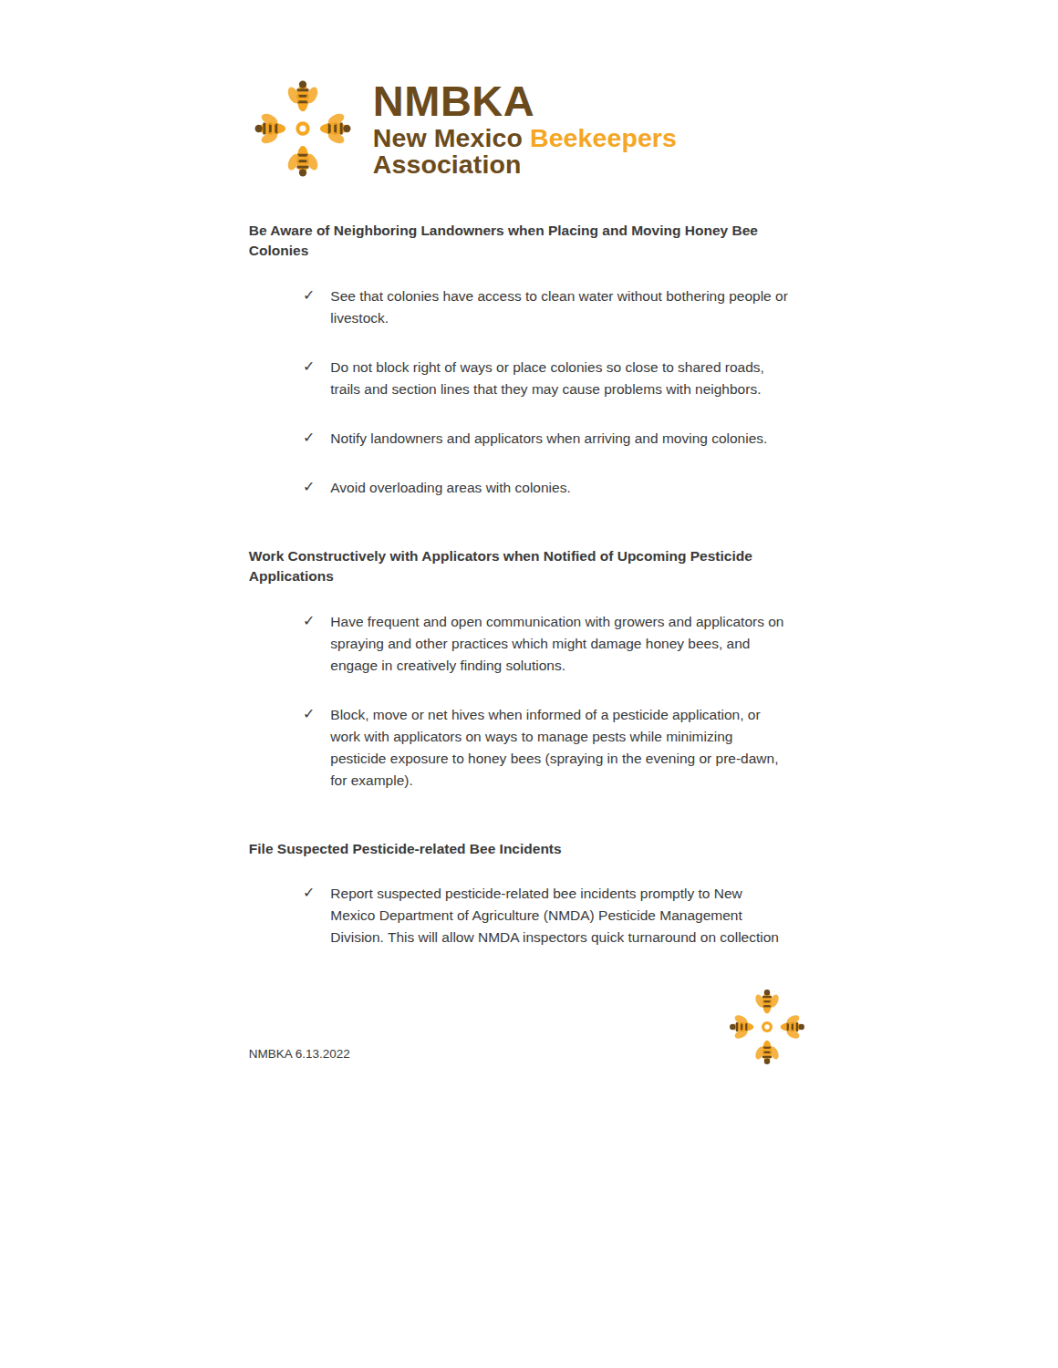NMBKA
New Mexico Beekeepers Association
Be Aware of Neighboring Landowners when Placing and Moving Honey Bee Colonies
See that colonies have access to clean water without bothering people or livestock.
Do not block right of ways or place colonies so close to shared roads, trails and section lines that they may cause problems with neighbors.
Notify landowners and applicators when arriving and moving colonies.
Avoid overloading areas with colonies.
Work Constructively with Applicators when Notified of Upcoming Pesticide Applications
Have frequent and open communication with growers and applicators on spraying and other practices which might damage honey bees, and engage in creatively finding solutions.
Block, move or net hives when informed of a pesticide application, or work with applicators on ways to manage pests while minimizing pesticide exposure to honey bees (spraying in the evening or pre-dawn, for example).
File Suspected Pesticide-related Bee Incidents
Report suspected pesticide-related bee incidents promptly to New Mexico Department of Agriculture (NMDA) Pesticide Management Division. This will allow NMDA inspectors quick turnaround on collection
NMBKA 6.13.2022